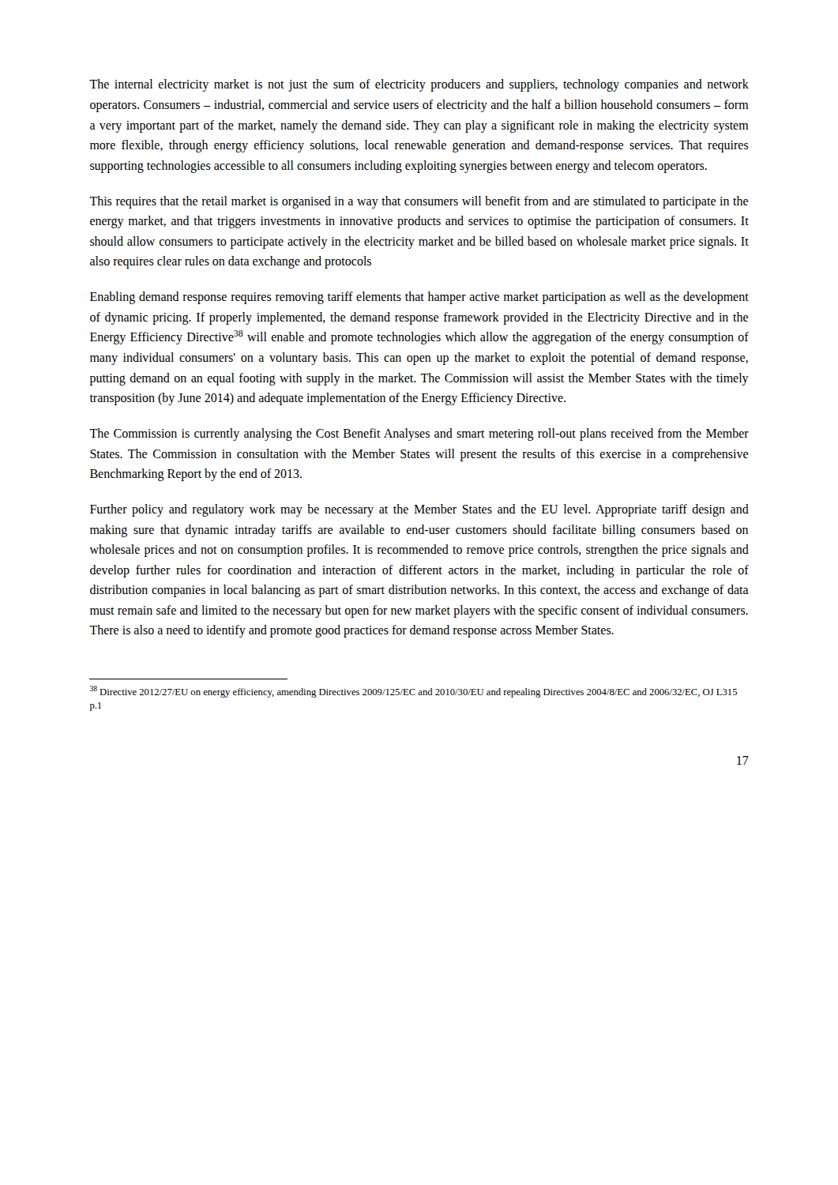The internal electricity market is not just the sum of electricity producers and suppliers, technology companies and network operators. Consumers – industrial, commercial and service users of electricity and the half a billion household consumers – form a very important part of the market, namely the demand side. They can play a significant role in making the electricity system more flexible, through energy efficiency solutions, local renewable generation and demand-response services. That requires supporting technologies accessible to all consumers including exploiting synergies between energy and telecom operators.
This requires that the retail market is organised in a way that consumers will benefit from and are stimulated to participate in the energy market, and that triggers investments in innovative products and services to optimise the participation of consumers. It should allow consumers to participate actively in the electricity market and be billed based on wholesale market price signals. It also requires clear rules on data exchange and protocols
Enabling demand response requires removing tariff elements that hamper active market participation as well as the development of dynamic pricing. If properly implemented, the demand response framework provided in the Electricity Directive and in the Energy Efficiency Directive38 will enable and promote technologies which allow the aggregation of the energy consumption of many individual consumers' on a voluntary basis. This can open up the market to exploit the potential of demand response, putting demand on an equal footing with supply in the market. The Commission will assist the Member States with the timely transposition (by June 2014) and adequate implementation of the Energy Efficiency Directive.
The Commission is currently analysing the Cost Benefit Analyses and smart metering roll-out plans received from the Member States. The Commission in consultation with the Member States will present the results of this exercise in a comprehensive Benchmarking Report by the end of 2013.
Further policy and regulatory work may be necessary at the Member States and the EU level. Appropriate tariff design and making sure that dynamic intraday tariffs are available to end-user customers should facilitate billing consumers based on wholesale prices and not on consumption profiles. It is recommended to remove price controls, strengthen the price signals and develop further rules for coordination and interaction of different actors in the market, including in particular the role of distribution companies in local balancing as part of smart distribution networks. In this context, the access and exchange of data must remain safe and limited to the necessary but open for new market players with the specific consent of individual consumers. There is also a need to identify and promote good practices for demand response across Member States.
38 Directive 2012/27/EU on energy efficiency, amending Directives 2009/125/EC and 2010/30/EU and repealing Directives 2004/8/EC and 2006/32/EC, OJ L315 p.1
17